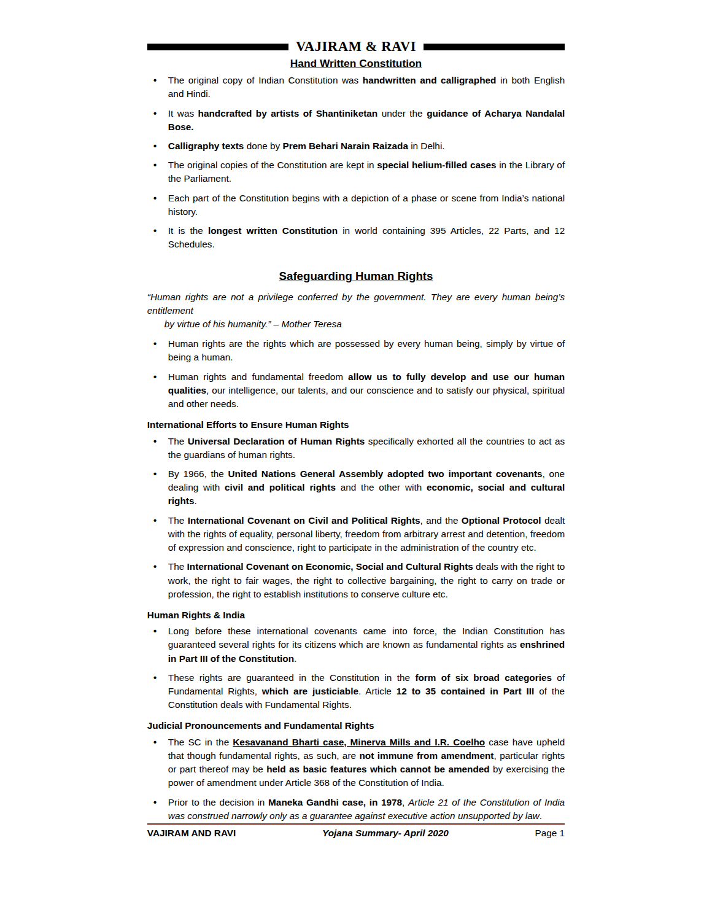VAJIRAM & RAVI
Hand Written Constitution
The original copy of Indian Constitution was handwritten and calligraphed in both English and Hindi.
It was handcrafted by artists of Shantiniketan under the guidance of Acharya Nandalal Bose.
Calligraphy texts done by Prem Behari Narain Raizada in Delhi.
The original copies of the Constitution are kept in special helium-filled cases in the Library of the Parliament.
Each part of the Constitution begins with a depiction of a phase or scene from India’s national history.
It is the longest written Constitution in world containing 395 Articles, 22 Parts, and 12 Schedules.
Safeguarding Human Rights
“Human rights are not a privilege conferred by the government. They are every human being’s entitlement by virtue of his humanity.” – Mother Teresa
Human rights are the rights which are possessed by every human being, simply by virtue of being a human.
Human rights and fundamental freedom allow us to fully develop and use our human qualities, our intelligence, our talents, and our conscience and to satisfy our physical, spiritual and other needs.
International Efforts to Ensure Human Rights
The Universal Declaration of Human Rights specifically exhorted all the countries to act as the guardians of human rights.
By 1966, the United Nations General Assembly adopted two important covenants, one dealing with civil and political rights and the other with economic, social and cultural rights.
The International Covenant on Civil and Political Rights, and the Optional Protocol dealt with the rights of equality, personal liberty, freedom from arbitrary arrest and detention, freedom of expression and conscience, right to participate in the administration of the country etc.
The International Covenant on Economic, Social and Cultural Rights deals with the right to work, the right to fair wages, the right to collective bargaining, the right to carry on trade or profession, the right to establish institutions to conserve culture etc.
Human Rights & India
Long before these international covenants came into force, the Indian Constitution has guaranteed several rights for its citizens which are known as fundamental rights as enshrined in Part III of the Constitution.
These rights are guaranteed in the Constitution in the form of six broad categories of Fundamental Rights, which are justiciable. Article 12 to 35 contained in Part III of the Constitution deals with Fundamental Rights.
Judicial Pronouncements and Fundamental Rights
The SC in the Kesavanand Bharti case, Minerva Mills and I.R. Coelho case have upheld that though fundamental rights, as such, are not immune from amendment, particular rights or part thereof may be held as basic features which cannot be amended by exercising the power of amendment under Article 368 of the Constitution of India.
Prior to the decision in Maneka Gandhi case, in 1978, Article 21 of the Constitution of India was construed narrowly only as a guarantee against executive action unsupported by law.
VAJIRAM AND RAVI
Yojana Summary- April 2020
Page 1